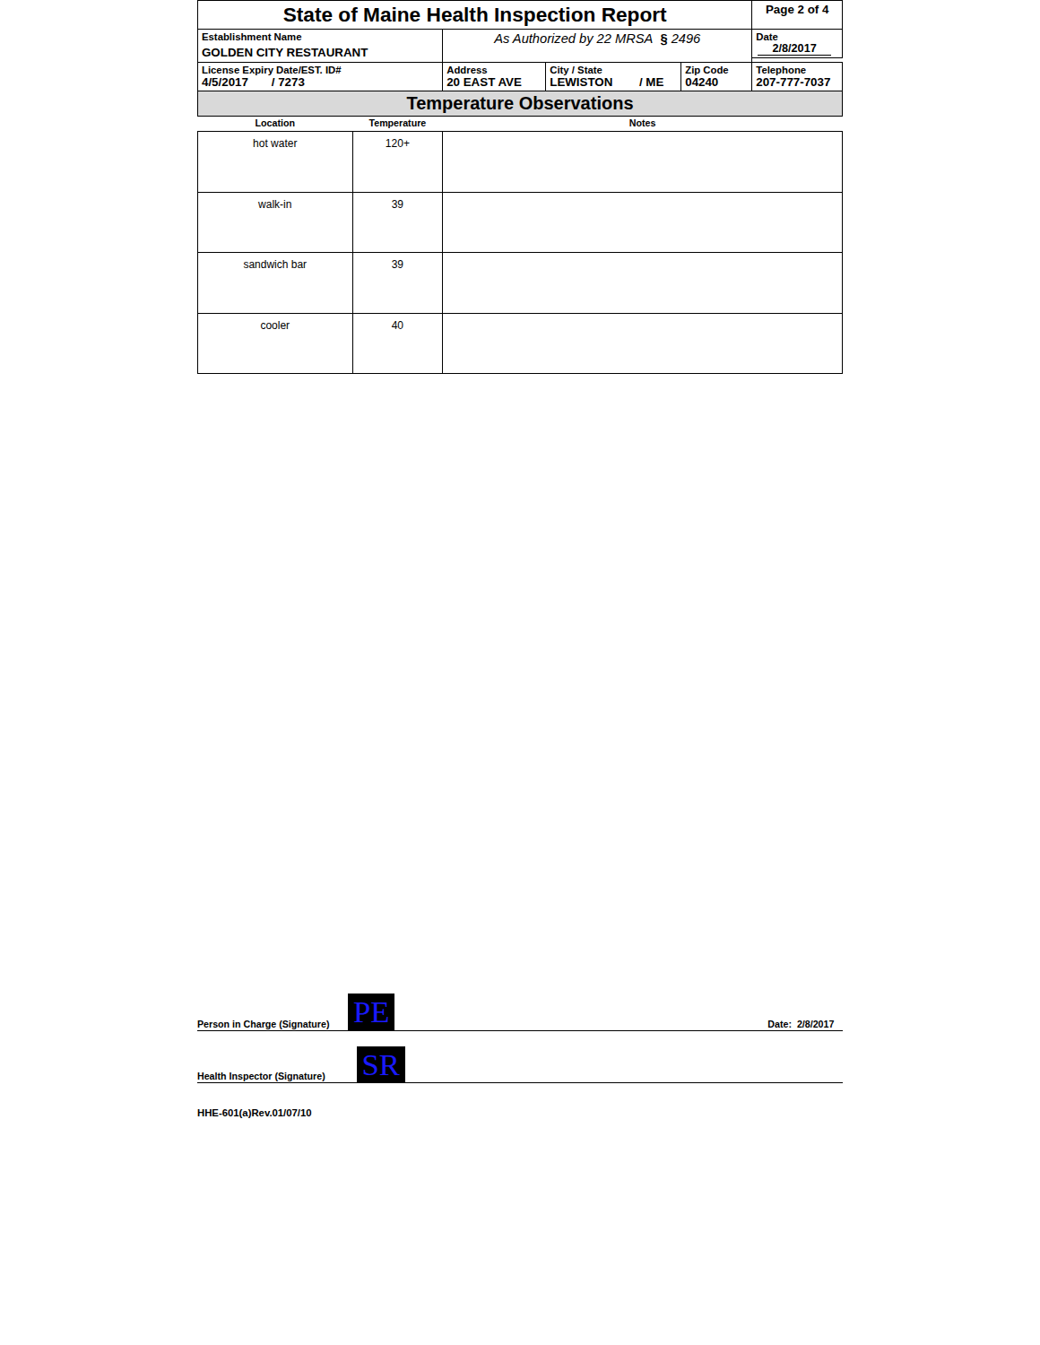| State of Maine Health Inspection Report | Page 2 of 4 |
| Establishment Name GOLDEN CITY RESTAURANT | As Authorized by 22 MRSA § 2496 | Date 2/8/2017 |
| License Expiry Date/EST. ID# 4/5/2017 / 7273 | Address 20 EAST AVE | City / State LEWISTON / ME | Zip Code 04240 | Telephone 207-777-7037 |
| Temperature Observations |
| Location | Temperature | Notes |
| --- | --- | --- |
| hot water | 120+ | |
| walk-in | 39 | |
| sandwich bar | 39 | |
| cooler | 40 | |
Person in Charge (Signature) PE Date: 2/8/2017
Health Inspector (Signature) SR
HHE-601(a)Rev.01/07/10